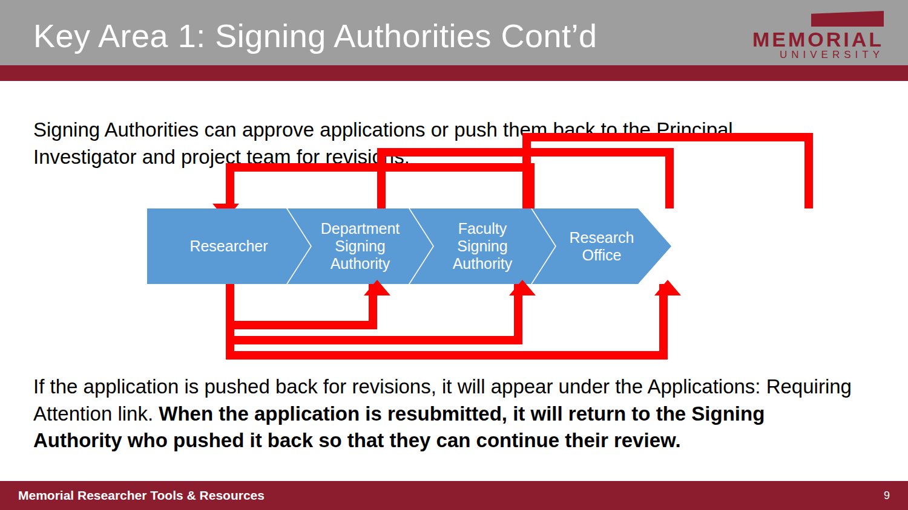Key Area 1: Signing Authorities Cont’d
MEMORIAL
UNIVERSITY
Signing Authorities can approve applications or push them back to the Principal Investigator and project team for revisions.
Researcher
Department
Signing
Authority
Faculty
Signing
Authority
Research
Office
If the application is pushed back for revisions, it will appear under the Applications: Requiring Attention link. When the application is resubmitted, it will return to the Signing Authority who pushed it back so that they can continue their review.
Memorial Researcher Tools & Resources
9